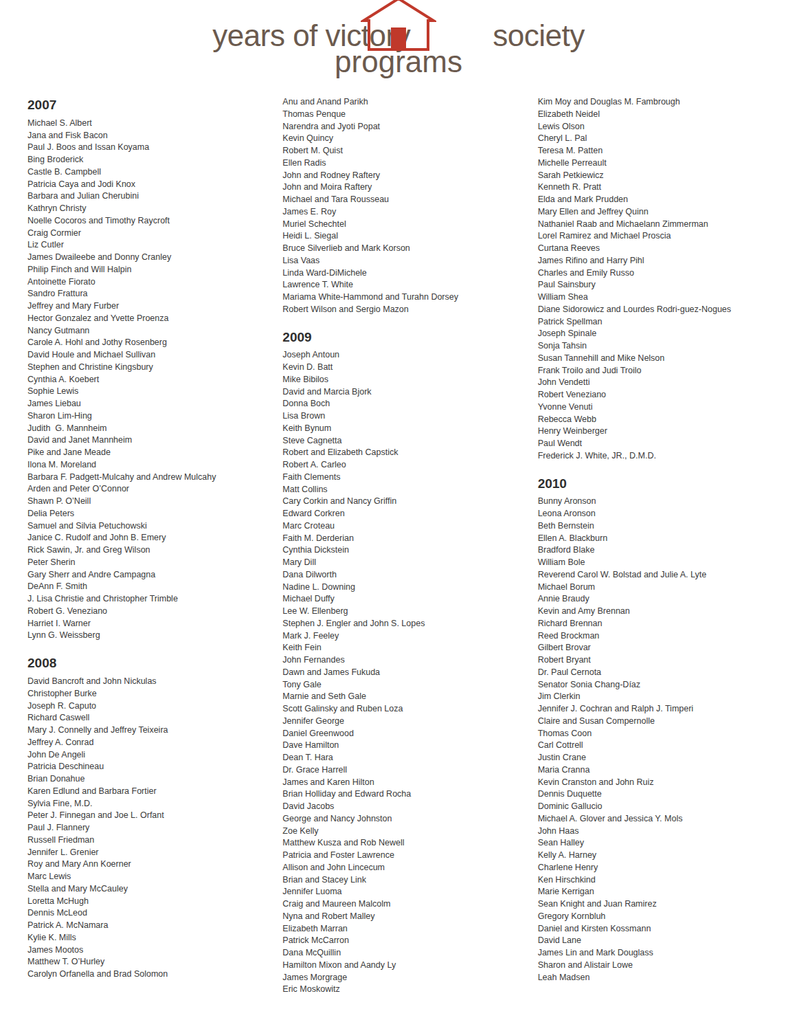years of victory society
programs
2007
Michael S. Albert
Jana and Fisk Bacon
Paul J. Boos and Issan Koyama
Bing Broderick
Castle B. Campbell
Patricia Caya and Jodi Knox
Barbara and Julian Cherubini
Kathryn Christy
Noelle Cocoros and Timothy Raycroft
Craig Cormier
Liz Cutler
James Dwaileebe and Donny Cranley
Philip Finch and Will Halpin
Antoinette Fiorato
Sandro Frattura
Jeffrey and Mary Furber
Hector Gonzalez and Yvette Proenza
Nancy Gutmann
Carole A. Hohl and Jothy Rosenberg
David Houle and Michael Sullivan
Stephen and Christine Kingsbury
Cynthia A. Koebert
Sophie Lewis
James Liebau
Sharon Lim-Hing
Judith G. Mannheim
David and Janet Mannheim
Pike and Jane Meade
Ilona M. Moreland
Barbara F. Padgett-Mulcahy and Andrew Mulcahy
Arden and Peter O’Connor
Shawn P. O’Neill
Delia Peters
Samuel and Silvia Petuchowski
Janice C. Rudolf and John B. Emery
Rick Sawin, Jr. and Greg Wilson
Peter Sherin
Gary Sherr and Andre Campagna
DeAnn F. Smith
J. Lisa Christie and Christopher Trimble
Robert G. Veneziano
Harriet I. Warner
Lynn G. Weissberg
2008
David Bancroft and John Nickulas
Christopher Burke
Joseph R. Caputo
Richard Caswell
Mary J. Connelly and Jeffrey Teixeira
Jeffrey A. Conrad
John De Angeli
Patricia Deschineau
Brian Donahue
Karen Edlund and Barbara Fortier
Sylvia Fine, M.D.
Peter J. Finnegan and Joe L. Orfant
Paul J. Flannery
Russell Friedman
Jennifer L. Grenier
Roy and Mary Ann Koerner
Marc Lewis
Stella and Mary McCauley
Loretta McHugh
Dennis McLeod
Patrick A. McNamara
Kylie K. Mills
James Mootos
Matthew T. O’Hurley
Carolyn Orfanella and Brad Solomon
Anu and Anand Parikh
Thomas Penque
Narendra and Jyoti Popat
Kevin Quincy
Robert M. Quist
Ellen Radis
John and Rodney Raftery
John and Moira Raftery
Michael and Tara Rousseau
James E. Roy
Muriel Schechtel
Heidi L. Siegal
Bruce Silverlieb and Mark Korson
Lisa Vaas
Linda Ward-DiMichele
Lawrence T. White
Mariama White-Hammond and Turahn Dorsey
Robert Wilson and Sergio Mazon
2009
Joseph Antoun
Kevin D. Batt
Mike Bibilos
David and Marcia Bjork
Donna Boch
Lisa Brown
Keith Bynum
Steve Cagnetta
Robert and Elizabeth Capstick
Robert A. Carleo
Faith Clements
Matt Collins
Cary Corkin and Nancy Griffin
Edward Corkren
Marc Croteau
Faith M. Derderian
Cynthia Dickstein
Mary Dill
Dana Dilworth
Nadine L. Downing
Michael Duffy
Lee W. Ellenberg
Stephen J. Engler and John S. Lopes
Mark J. Feeley
Keith Fein
John Fernandes
Dawn and James Fukuda
Tony Gale
Marnie and Seth Gale
Scott Galinsky and Ruben Loza
Jennifer George
Daniel Greenwood
Dave Hamilton
Dean T. Hara
Dr. Grace Harrell
James and Karen Hilton
Brian Holliday and Edward Rocha
David Jacobs
George and Nancy Johnston
Zoe Kelly
Matthew Kusza and Rob Newell
Patricia and Foster Lawrence
Allison and John Lincecum
Brian and Stacey Link
Jennifer Luoma
Craig and Maureen Malcolm
Nyna and Robert Malley
Elizabeth Marran
Patrick McCarron
Dana McQuillin
Hamilton Mixon and Aandy Ly
James Morgrage
Eric Moskowitz
Kim Moy and Douglas M. Fambrough
Elizabeth Neidel
Lewis Olson
Cheryl L. Pal
Teresa M. Patten
Michelle Perreault
Sarah Petkiewicz
Kenneth R. Pratt
Elda and Mark Prudden
Mary Ellen and Jeffrey Quinn
Nathaniel Raab and Michaelann Zimmerman
Lorel Ramirez and Michael Proscia
Curtana Reeves
James Rifino and Harry Pihl
Charles and Emily Russo
Paul Sainsbury
William Shea
Diane Sidorowicz and Lourdes Rodri-guez-Nogues
Patrick Spellman
Joseph Spinale
Sonja Tahsin
Susan Tannehill and Mike Nelson
Frank Troilo and Judi Troilo
John Vendetti
Robert Veneziano
Yvonne Venuti
Rebecca Webb
Henry Weinberger
Paul Wendt
Frederick J. White, JR., D.M.D.
2010
Bunny Aronson
Leona Aronson
Beth Bernstein
Ellen A. Blackburn
Bradford Blake
William Bole
Reverend Carol W. Bolstad and Julie A. Lyte
Michael Borum
Annie Braudy
Kevin and Amy Brennan
Richard Brennan
Reed Brockman
Gilbert Brovar
Robert Bryant
Dr. Paul Cernota
Senator Sonia Chang-Díaz
Jim Clerkin
Jennifer J. Cochran and Ralph J. Timperi
Claire and Susan Compernolle
Thomas Coon
Carl Cottrell
Justin Crane
Maria Cranna
Kevin Cranston and John Ruiz
Dennis Duquette
Dominic Gallucio
Michael A. Glover and Jessica Y. Mols
John Haas
Sean Halley
Kelly A. Harney
Charlene Henry
Ken Hirschkind
Marie Kerrigan
Sean Knight and Juan Ramirez
Gregory Kornbluh
Daniel and Kirsten Kossmann
David Lane
James Lin and Mark Douglass
Sharon and Alistair Lowe
Leah Madsen